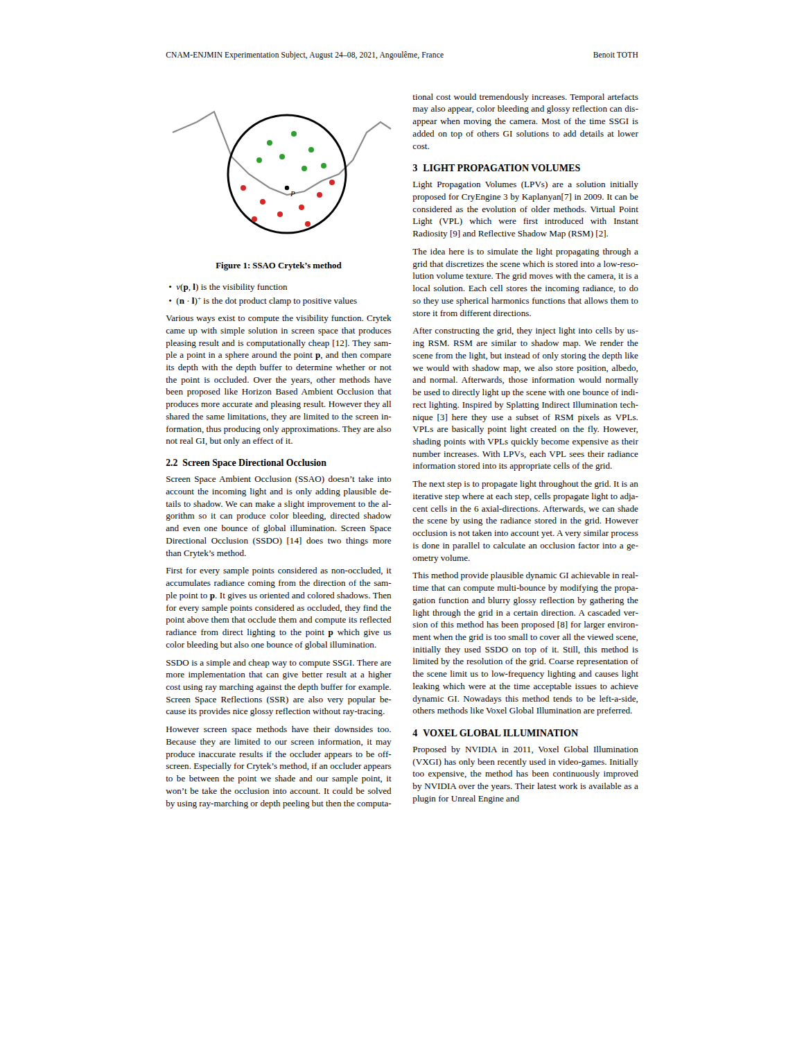CNAM-ENJMIN Experimentation Subject, August 24–08, 2021, Angoulême, France
Benoit TOTH
P
Figure 1: SSAO Crytek’s method
v(p, l) is the visibility function
(n · l)+ is the dot product clamp to positive values
Various ways exist to compute the visibility function. Crytek came up with simple solution in screen space that produces pleasing result and is computationally cheap [12]. They sample a point in a sphere around the point p, and then compare its depth with the depth buffer to determine whether or not the point is occluded. Over the years, other methods have been proposed like Horizon Based Ambient Occlusion that produces more accurate and pleasing result. However they all shared the same limitations, they are limited to the screen information, thus producing only approximations. They are also not real GI, but only an effect of it.
2.2 Screen Space Directional Occlusion
Screen Space Ambient Occlusion (SSAO) doesn’t take into account the incoming light and is only adding plausible details to shadow. We can make a slight improvement to the algorithm so it can produce color bleeding, directed shadow and even one bounce of global illumination. Screen Space Directional Occlusion (SSDO) [14] does two things more than Crytek’s method.
First for every sample points considered as non-occluded, it accumulates radiance coming from the direction of the sample point to p. It gives us oriented and colored shadows. Then for every sample points considered as occluded, they find the point above them that occlude them and compute its reflected radiance from direct lighting to the point p which give us color bleeding but also one bounce of global illumination.
SSDO is a simple and cheap way to compute SSGI. There are more implementation that can give better result at a higher cost using ray marching against the depth buffer for example. Screen Space Reflections (SSR) are also very popular because its provides nice glossy reflection without ray-tracing.
However screen space methods have their downsides too. Because they are limited to our screen information, it may produce inaccurate results if the occluder appears to be off-screen. Especially for Crytek’s method, if an occluder appears to be between the point we shade and our sample point, it won’t be take the occlusion into account. It could be solved by using ray-marching or depth peeling but then the computational cost would tremendously increases. Temporal artefacts may also appear, color bleeding and glossy reflection can disappear when moving the camera. Most of the time SSGI is added on top of others GI solutions to add details at lower cost.
3 Light Propagation Volumes
Light Propagation Volumes (LPVs) are a solution initially proposed for CryEngine 3 by Kaplanyan[7] in 2009. It can be considered as the evolution of older methods. Virtual Point Light (VPL) which were first introduced with Instant Radiosity [9] and Reflective Shadow Map (RSM) [2].
The idea here is to simulate the light propagating through a grid that discretizes the scene which is stored into a low-resolution volume texture. The grid moves with the camera, it is a local solution. Each cell stores the incoming radiance, to do so they use spherical harmonics functions that allows them to store it from different directions.
After constructing the grid, they inject light into cells by using RSM. RSM are similar to shadow map. We render the scene from the light, but instead of only storing the depth like we would with shadow map, we also store position, albedo, and normal. Afterwards, those information would normally be used to directly light up the scene with one bounce of indirect lighting. Inspired by Splatting Indirect Illumination technique [3] here they use a subset of RSM pixels as VPLs. VPLs are basically point light created on the fly. However, shading points with VPLs quickly become expensive as their number increases. With LPVs, each VPL sees their radiance information stored into its appropriate cells of the grid.
The next step is to propagate light throughout the grid. It is an iterative step where at each step, cells propagate light to adjacent cells in the 6 axial-directions. Afterwards, we can shade the scene by using the radiance stored in the grid. However occlusion is not taken into account yet. A very similar process is done in parallel to calculate an occlusion factor into a geometry volume.
This method provide plausible dynamic GI achievable in realtime that can compute multi-bounce by modifying the propagation function and blurry glossy reflection by gathering the light through the grid in a certain direction. A cascaded version of this method has been proposed [8] for larger environment when the grid is too small to cover all the viewed scene, initially they used SSDO on top of it. Still, this method is limited by the resolution of the grid. Coarse representation of the scene limit us to low-frequency lighting and causes light leaking which were at the time acceptable issues to achieve dynamic GI. Nowadays this method tends to be left-a-side, others methods like Voxel Global Illumination are preferred.
4 Voxel Global Illumination
Proposed by NVIDIA in 2011, Voxel Global Illumination (VXGI) has only been recently used in video-games. Initially too expensive, the method has been continuously improved by NVIDIA over the years. Their latest work is available as a plugin for Unreal Engine and